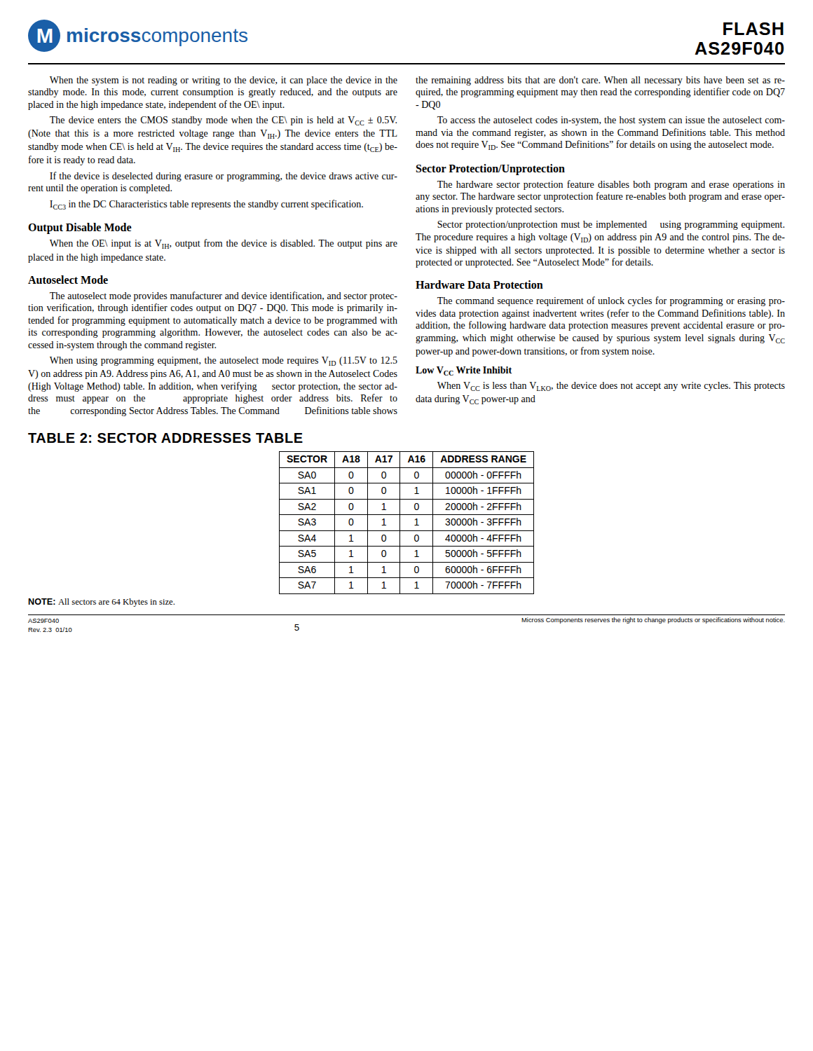M
microsscomponents
FLASH
AS29F040
When the system is not reading or writing to the device, it can place the device in the standby mode. In this mode, current consumption is greatly reduced, and the outputs are placed in the high impedance state, independent of the OE\ input.
The device enters the CMOS standby mode when the CE\ pin is held at VCC ± 0.5V. (Note that this is a more restricted voltage range than VIH.) The device enters the TTL standby mode when CE\ is held at VIH. The device requires the standard access time (tCE) before it is ready to read data.
If the device is deselected during erasure or programming, the device draws active current until the operation is completed.
ICC3 in the DC Characteristics table represents the standby current specification.
Output Disable Mode
When the OE\ input is at VIH, output from the device is disabled. The output pins are placed in the high impedance state.
Autoselect Mode
The autoselect mode provides manufacturer and device identification, and sector protection verification, through identifier codes output on DQ7 - DQ0. This mode is primarily intended for programming equipment to automatically match a device to be programmed with its corresponding programming algorithm. However, the autoselect codes can also be accessed in-system through the command register.
When using programming equipment, the autoselect mode requires VID (11.5V to 12.5 V) on address pin A9. Address pins A6, A1, and A0 must be as shown in the Autoselect Codes (High Voltage Method) table. In addition, when verifying sector protection, the sector address must appear on the appropriate highest order address bits. Refer to the corresponding Sector Address Tables. The Command Definitions table shows the remaining address bits that are don't care. When all necessary bits have been set as required, the programming equipment may then read the corresponding identifier code on DQ7 - DQ0
To access the autoselect codes in-system, the host system can issue the autoselect command via the command register, as shown in the Command Definitions table. This method does not require VID. See “Command Definitions” for details on using the autoselect mode.
Sector Protection/Unprotection
The hardware sector protection feature disables both program and erase operations in any sector. The hardware sector unprotection feature re-enables both program and erase operations in previously protected sectors.
Sector protection/unprotection must be implemented using programming equipment. The procedure requires a high voltage (VID) on address pin A9 and the control pins. The device is shipped with all sectors unprotected. It is possible to determine whether a sector is protected or unprotected. See “Autoselect Mode” for details.
Hardware Data Protection
The command sequence requirement of unlock cycles for programming or erasing provides data protection against inadvertent writes (refer to the Command Definitions table). In addition, the following hardware data protection measures prevent accidental erasure or programming, which might otherwise be caused by spurious system level signals during VCC power-up and power-down transitions, or from system noise.
Low VCC Write Inhibit
When VCC is less than VLKO, the device does not accept any write cycles. This protects data during VCC power-up and
TABLE 2: SECTOR ADDRESSES TABLE
| SECTOR | A18 | A17 | A16 | ADDRESS RANGE |
| --- | --- | --- | --- | --- |
| SA0 | 0 | 0 | 0 | 00000h - 0FFFFh |
| SA1 | 0 | 0 | 1 | 10000h - 1FFFFh |
| SA2 | 0 | 1 | 0 | 20000h - 2FFFFh |
| SA3 | 0 | 1 | 1 | 30000h - 3FFFFh |
| SA4 | 1 | 0 | 0 | 40000h - 4FFFFh |
| SA5 | 1 | 0 | 1 | 50000h - 5FFFFh |
| SA6 | 1 | 1 | 0 | 60000h - 6FFFFh |
| SA7 | 1 | 1 | 1 | 70000h - 7FFFFh |
NOTE: All sectors are 64 Kbytes in size.
AS29F040
Rev. 2.3 01/10
5
Micross Components reserves the right to change products or specifications without notice.